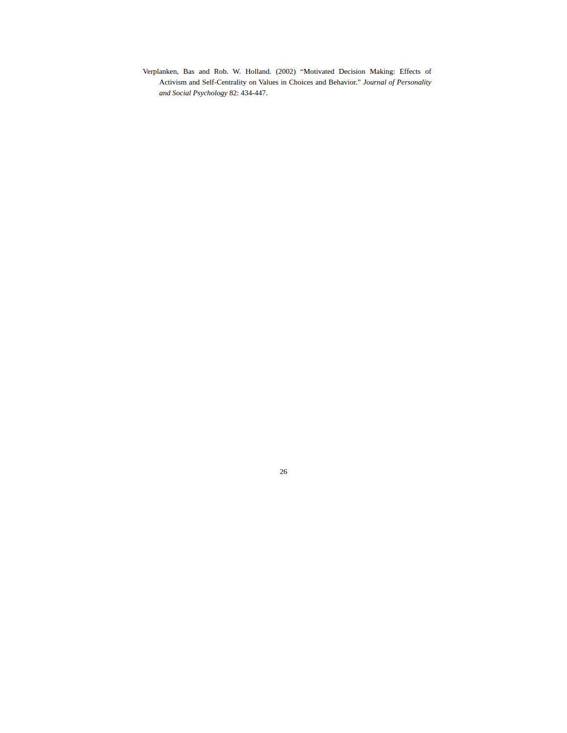Verplanken, Bas and Rob. W. Holland. (2002) “Motivated Decision Making: Effects of Activism and Self-Centrality on Values in Choices and Behavior.” Journal of Personality and Social Psychology 82: 434-447.
26